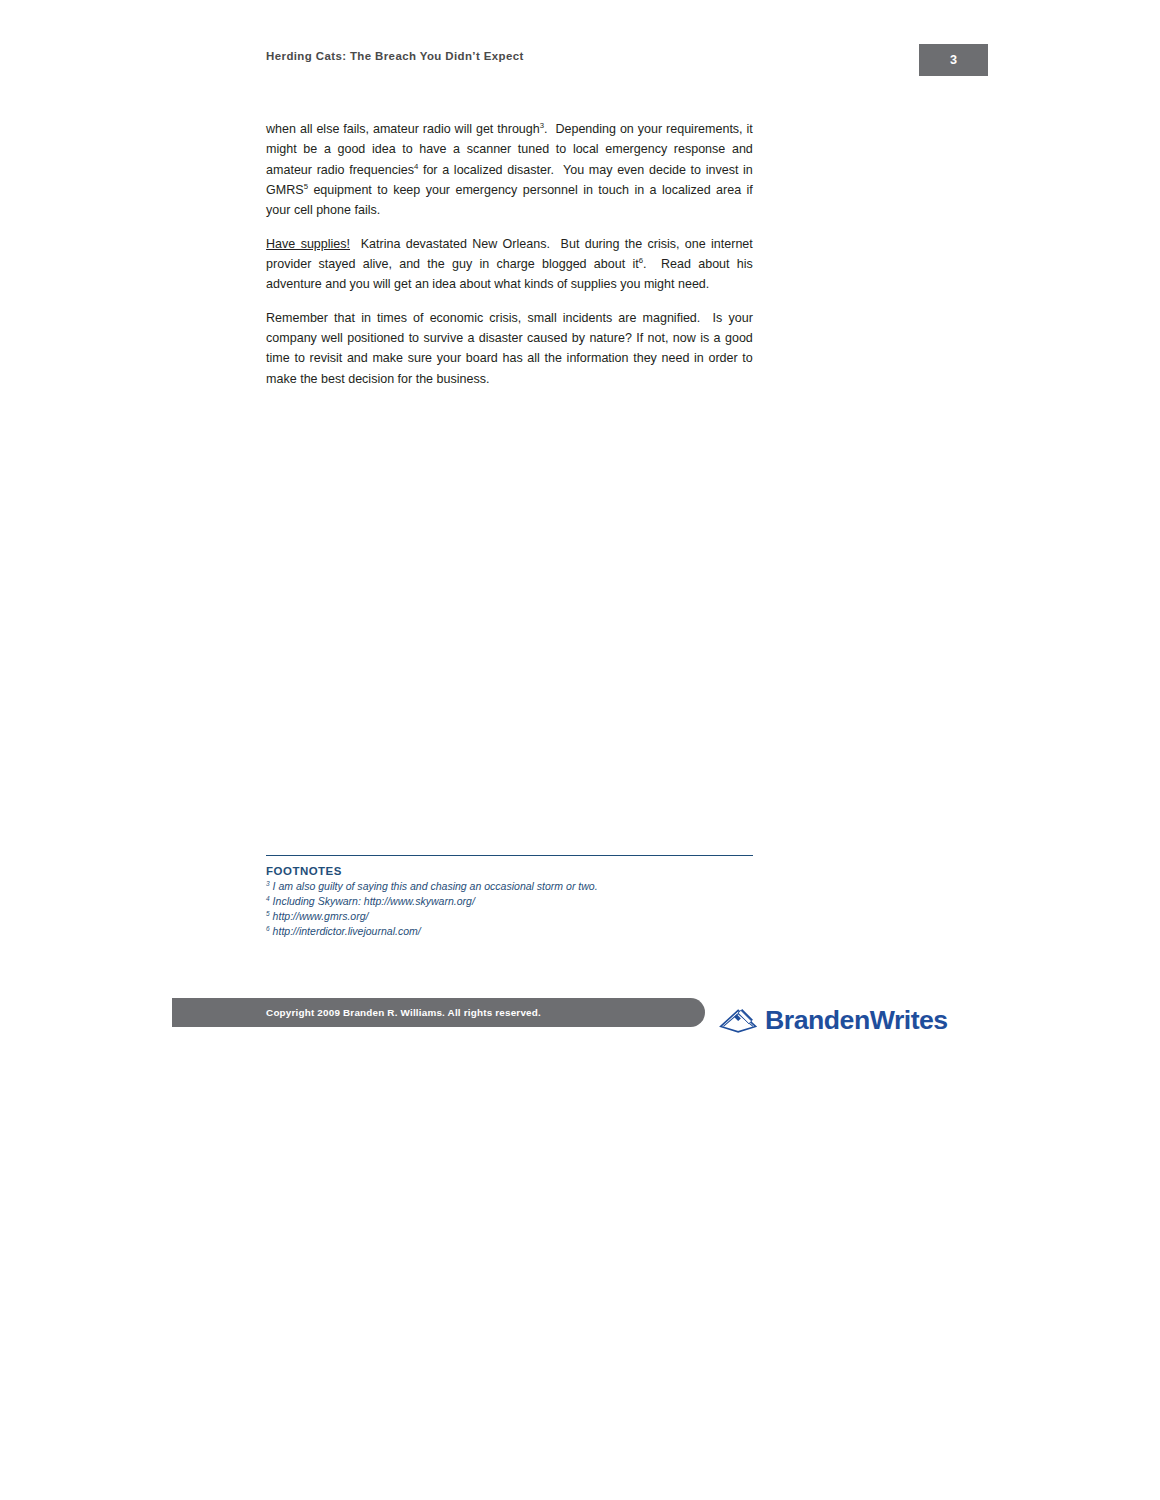Herding Cats: The Breach You Didn’t Expect
3
when all else fails, amateur radio will get through3. Depending on your requirements, it might be a good idea to have a scanner tuned to local emergency response and amateur radio frequencies4 for a localized disaster. You may even decide to invest in GMRS5 equipment to keep your emergency personnel in touch in a localized area if your cell phone fails.
Have supplies! Katrina devastated New Orleans. But during the crisis, one internet provider stayed alive, and the guy in charge blogged about it6. Read about his adventure and you will get an idea about what kinds of supplies you might need.
Remember that in times of economic crisis, small incidents are magnified. Is your company well positioned to survive a disaster caused by nature? If not, now is a good time to revisit and make sure your board has all the information they need in order to make the best decision for the business.
FOOTNOTES
3 I am also guilty of saying this and chasing an occasional storm or two.
4 Including Skywarn: http://www.skywarn.org/
5 http://www.gmrs.org/
6 http://interdictor.livejournal.com/
Copyright 2009 Branden R. Williams. All rights reserved.
BrandenWrites